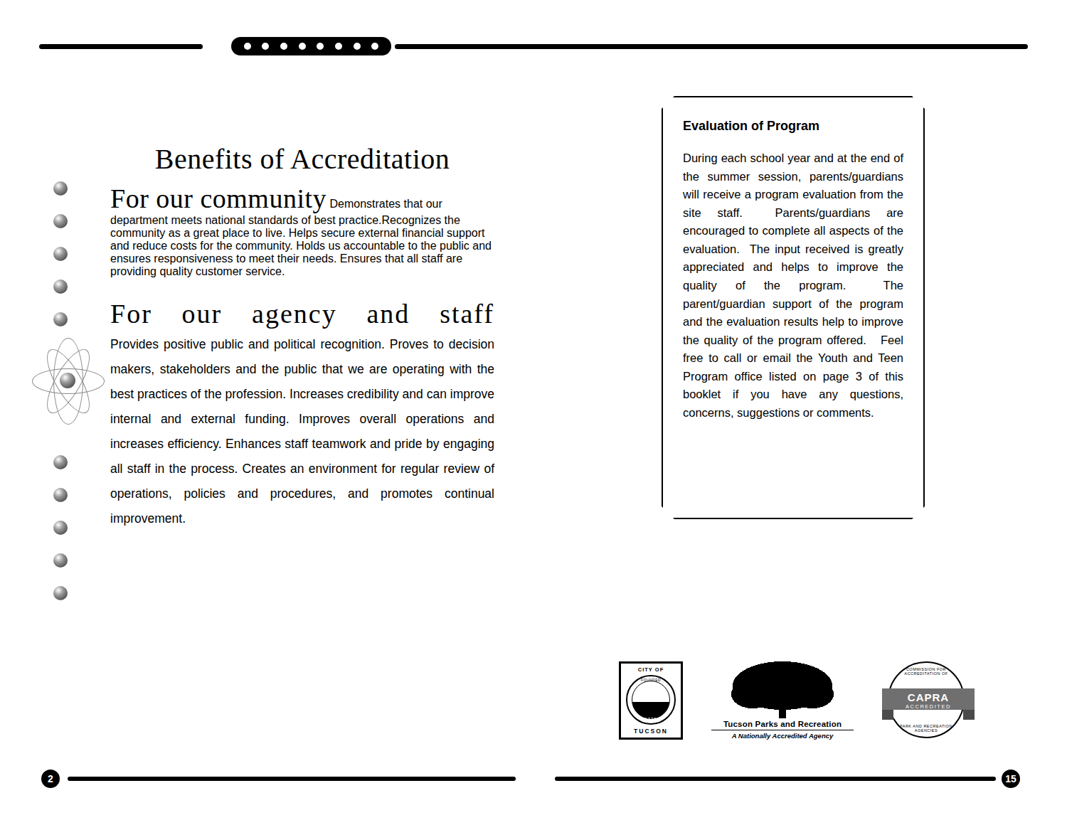Benefits of Accreditation
For our community
Demonstrates that our department meets national standards of best practice.Recognizes the community as a great place to live. Helps secure external financial support and reduce costs for the community. Holds us accountable to the public and ensures responsiveness to meet their needs. Ensures that all staff are providing quality customer service.
For our agency and staff
Provides positive public and political recognition. Proves to decision makers, stakeholders and the public that we are operating with the best practices of the profession. Increases credibility and can improve internal and external funding. Improves overall operations and increases efficiency. Enhances staff teamwork and pride by engaging all staff in the process. Creates an environment for regular review of operations, policies and procedures, and promotes continual improvement.
Evaluation of Program
During each school year and at the end of the summer session, parents/guardians will receive a program evaluation from the site staff. Parents/guardians are encouraged to complete all aspects of the evaluation. The input received is greatly appreciated and helps to improve the quality of the program. The parent/guardian support of the program and the evaluation results help to improve the quality of the program offered. Feel free to call or email the Youth and Teen Program office listed on page 3 of this booklet if you have any questions, concerns, suggestions or comments.
CITY OF
FOUNDED
1775
TUCSON
Tucson Parks and Recreation
A Nationally Accredited Agency
COMMISSION FOR ACCREDITATION OF
PARK AND RECREATION AGENCIES
CAPRA
ACCREDITED
2
15